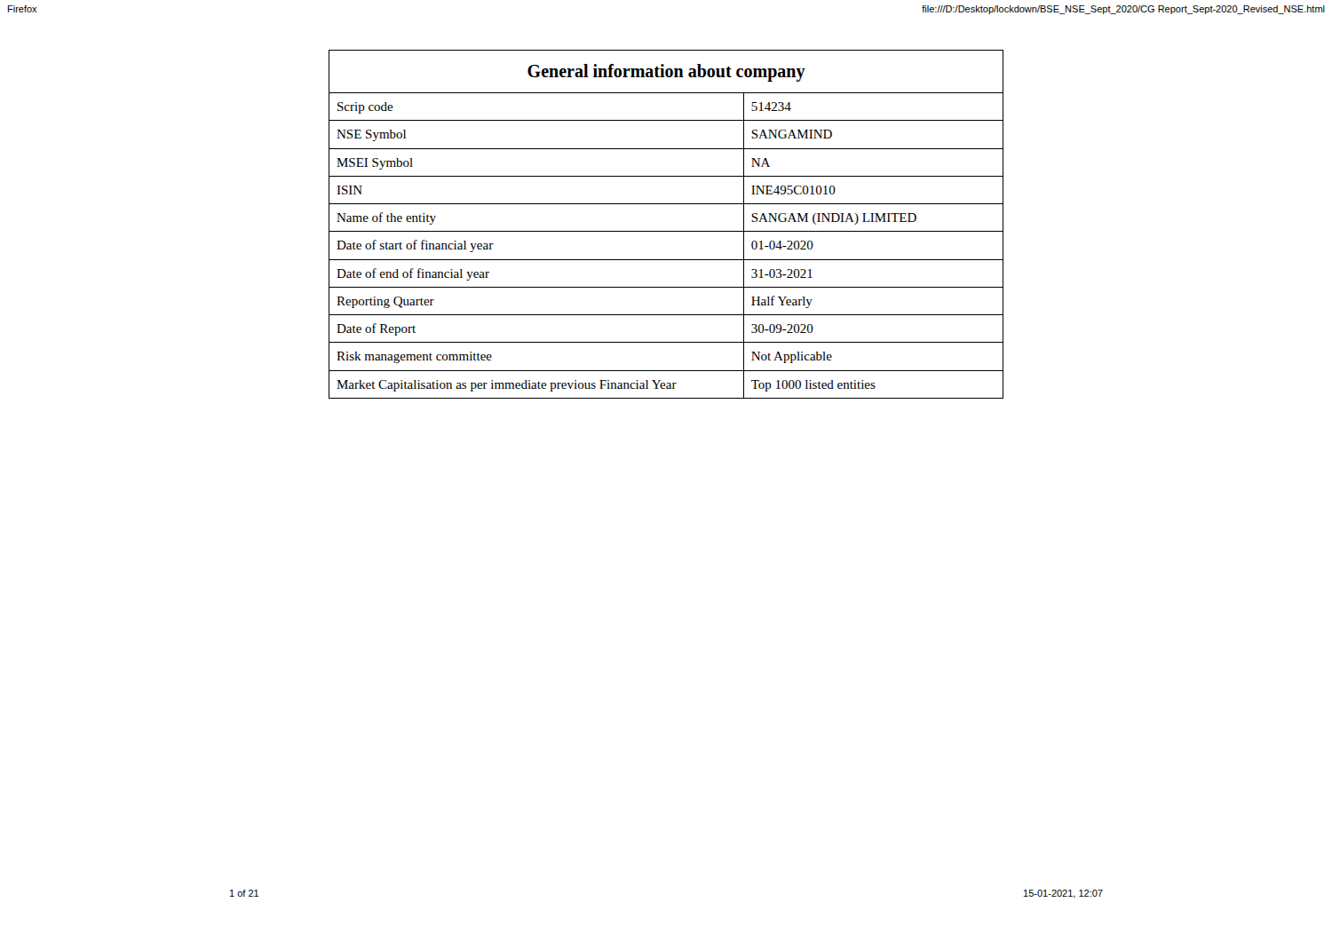Firefox file:///D:/Desktop/lockdown/BSE_NSE_Sept_2020/CG Report_Sept-2020_Revised_NSE.html
General information about company
| Scrip code | 514234 |
| NSE Symbol | SANGAMIND |
| MSEI Symbol | NA |
| ISIN | INE495C01010 |
| Name of the entity | SANGAM (INDIA) LIMITED |
| Date of start of financial year | 01-04-2020 |
| Date of end of financial year | 31-03-2021 |
| Reporting Quarter | Half Yearly |
| Date of Report | 30-09-2020 |
| Risk management committee | Not Applicable |
| Market Capitalisation as per immediate previous Financial Year | Top 1000 listed entities |
1 of 21 15-01-2021, 12:07